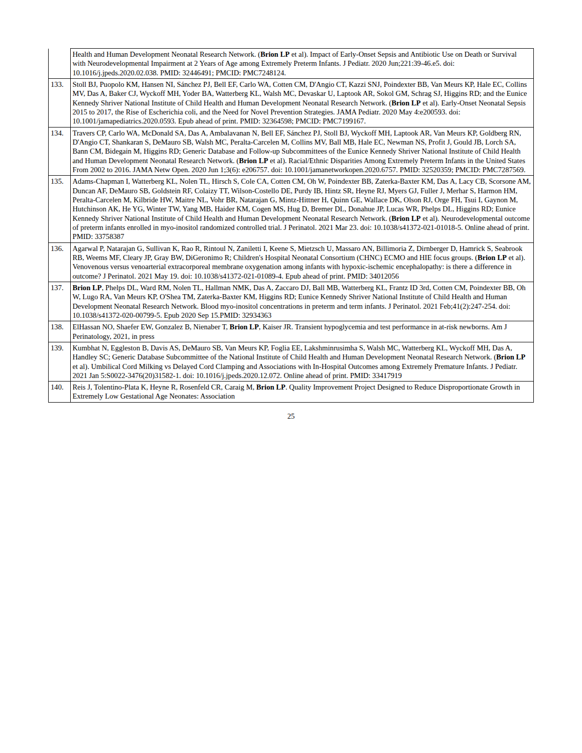| | Health and Human Development Neonatal Research Network. ( Brion LP et al). Impact of Early-Onset Sepsis and Antibiotic Use on Death or Survival with Neurodevelopmental Impairment at 2 Years of Age among Extremely Preterm Infants. J Pediatr. 2020 Jun;221:39-46.e5. doi: 10.1016/j.jpeds.2020.02.038. PMID: 32446491; PMCID: PMC7248124. |
| 133. | Stoll BJ, Puopolo KM, Hansen NI, Sánchez PJ, Bell EF, Carlo WA, Cotten CM, D'Angio CT, Kazzi SNJ, Poindexter BB, Van Meurs KP, Hale EC, Collins MV, Das A, Baker CJ, Wyckoff MH, Yoder BA, Watterberg KL, Walsh MC, Devaskar U, Laptook AR, Sokol GM, Schrag SJ, Higgins RD; and the Eunice Kennedy Shriver National Institute of Child Health and Human Development Neonatal Research Network. ( Brion LP et al). Early-Onset Neonatal Sepsis 2015 to 2017, the Rise of Escherichia coli, and the Need for Novel Prevention Strategies. JAMA Pediatr. 2020 May 4:e200593. doi: 10.1001/jamapediatrics.2020.0593. Epub ahead of print. PMID: 32364598; PMCID: PMC7199167. |
| 134. | Travers CP, Carlo WA, McDonald SA, Das A, Ambalavanan N, Bell EF, Sánchez PJ, Stoll BJ, Wyckoff MH, Laptook AR, Van Meurs KP, Goldberg RN, D'Angio CT, Shankaran S, DeMauro SB, Walsh MC, Peralta-Carcelen M, Collins MV, Ball MB, Hale EC, Newman NS, Profit J, Gould JB, Lorch SA, Bann CM, Bidegain M, Higgins RD; Generic Database and Follow-up Subcommittees of the Eunice Kennedy Shriver National Institute of Child Health and Human Development Neonatal Research Network. ( Brion LP et al). Racial/Ethnic Disparities Among Extremely Preterm Infants in the United States From 2002 to 2016. JAMA Netw Open. 2020 Jun 1;3(6): e206757. doi: 10.1001/jamanetworkopen.2020.6757. PMID: 32520359; PMCID: PMC7287569. |
| 135. | Adams-Chapman I, Watterberg KL, Nolen TL, Hirsch S, Cole CA, Cotten CM, Oh W, Poindexter BB, Zaterka-Baxter KM, Das A, Lacy CB, Scorsone AM, Duncan AF, DeMauro SB, Goldstein RF, Colaizy TT, Wilson-Costello DE, Purdy IB, Hintz SR, Heyne RJ, Myers GJ, Fuller J, Merhar S, Harmon HM, Peralta-Carcelen M, Kilbride HW, Maitre NL, Vohr BR, Natarajan G, Mintz-Hittner H, Quinn GE, Wallace DK, Olson RJ, Orge FH, Tsui I, Gaynon M, Hutchinson AK, He YG, Winter TW, Yang MB, Haider KM, Cogen MS, Hug D, Bremer DL, Donahue JP, Lucas WR, Phelps DL, Higgins RD; Eunice Kennedy Shriver National Institute of Child Health and Human Development Neonatal Research Network. ( Brion LP et al). Neurodevelopmental outcome of preterm infants enrolled in myo-inositol randomized controlled trial. J Perinatol. 2021 Mar 23. doi: 10.1038/s41372-021-01018-5. Online ahead of print. PMID: 33758387 |
| 136. | Agarwal P, Natarajan G, Sullivan K, Rao R, Rintoul N, Zaniletti I, Keene S, Mietzsch U, Massaro AN, Billimoria Z, Dirnberger D, Hamrick S, Seabrook RB, Weems MF, Cleary JP, Gray BW, DiGeronimo R; Children's Hospital Neonatal Consortium (CHNC) ECMO and HIE focus groups. ( Brion LP et al). Venovenous versus venoarterial extracorporeal membrane oxygenation among infants with hypoxic-ischemic encephalopathy: is there a difference in outcome? J Perinatol. 2021 May 19. doi: 10.1038/s41372-021-01089-4. Epub ahead of print. PMID: 34012056 |
| 137. | Brion LP , Phelps DL, Ward RM, Nolen TL, Hallman NMK, Das A, Zaccaro DJ, Ball MB, Watterberg KL, Frantz ID 3rd, Cotten CM, Poindexter BB, Oh W, Lugo RA, Van Meurs KP, O'Shea TM, Zaterka-Baxter KM, Higgins RD; Eunice Kennedy Shriver National Institute of Child Health and Human Development Neonatal Research Network. Blood myo-inositol concentrations in preterm and term infants. J Perinatol. 2021 Feb;41(2):247-254. doi: 10.1038/s41372-020-00799-5. Epub 2020 Sep 15.PMID: 32934363 |
| 138. | ElHassan NO, Shaefer EW, Gonzalez B, Nienaber T, Brion LP , Kaiser JR. Transient hypoglycemia and test performance in at-risk newborns. Am J Perinatology, 2021, in press |
| 139. | Kumbhat N, Eggleston B, Davis AS, DeMauro SB, Van Meurs KP, Foglia EE, Lakshminrusimha S, Walsh MC, Watterberg KL, Wyckoff MH, Das A, Handley SC; Generic Database Subcommittee of the National Institute of Child Health and Human Development Neonatal Research Network. ( Brion LP et al). Umbilical Cord Milking vs Delayed Cord Clamping and Associations with In-Hospital Outcomes among Extremely Premature Infants. J Pediatr. 2021 Jan 5:S0022-3476(20)31582-1. doi: 10.1016/j.jpeds.2020.12.072. Online ahead of print. PMID: 33417919 |
| 140. | Reis J, Tolentino-Plata K, Heyne R, Rosenfeld CR, Caraig M, Brion LP . Quality Improvement Project Designed to Reduce Disproportionate Growth in Extremely Low Gestational Age Neonates: Association |
25